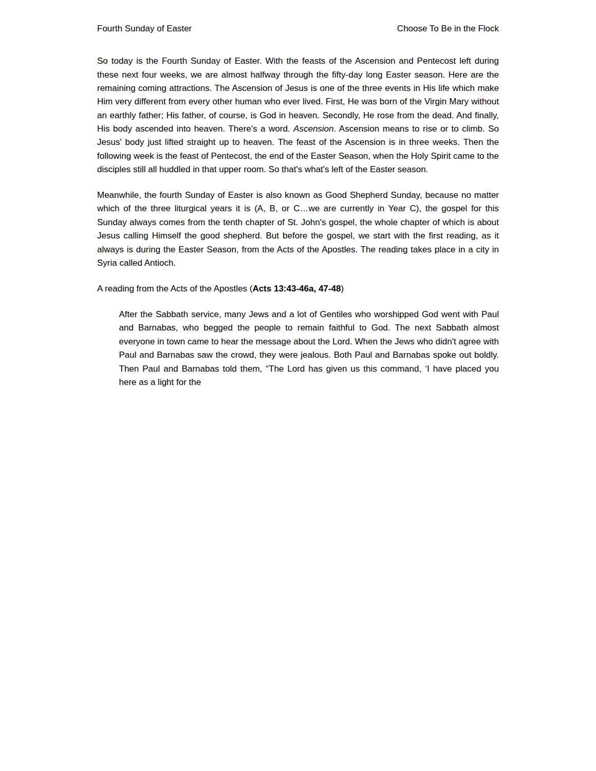Fourth Sunday of Easter
Choose To Be in the Flock
So today is the Fourth Sunday of Easter. With the feasts of the Ascension and Pentecost left during these next four weeks, we are almost halfway through the fifty-day long Easter season. Here are the remaining coming attractions. The Ascension of Jesus is one of the three events in His life which make Him very different from every other human who ever lived. First, He was born of the Virgin Mary without an earthly father; His father, of course, is God in heaven. Secondly, He rose from the dead. And finally, His body ascended into heaven. There's a word. Ascension. Ascension means to rise or to climb. So Jesus' body just lifted straight up to heaven. The feast of the Ascension is in three weeks. Then the following week is the feast of Pentecost, the end of the Easter Season, when the Holy Spirit came to the disciples still all huddled in that upper room. So that's what's left of the Easter season.
Meanwhile, the fourth Sunday of Easter is also known as Good Shepherd Sunday, because no matter which of the three liturgical years it is (A, B, or C…we are currently in Year C), the gospel for this Sunday always comes from the tenth chapter of St. John's gospel, the whole chapter of which is about Jesus calling Himself the good shepherd. But before the gospel, we start with the first reading, as it always is during the Easter Season, from the Acts of the Apostles. The reading takes place in a city in Syria called Antioch.
A reading from the Acts of the Apostles (Acts 13:43-46a, 47-48)
After the Sabbath service, many Jews and a lot of Gentiles who worshipped God went with Paul and Barnabas, who begged the people to remain faithful to God. The next Sabbath almost everyone in town came to hear the message about the Lord. When the Jews who didn't agree with Paul and Barnabas saw the crowd, they were jealous. Both Paul and Barnabas spoke out boldly. Then Paul and Barnabas told them, “The Lord has given us this command, ‘I have placed you here as a light for the